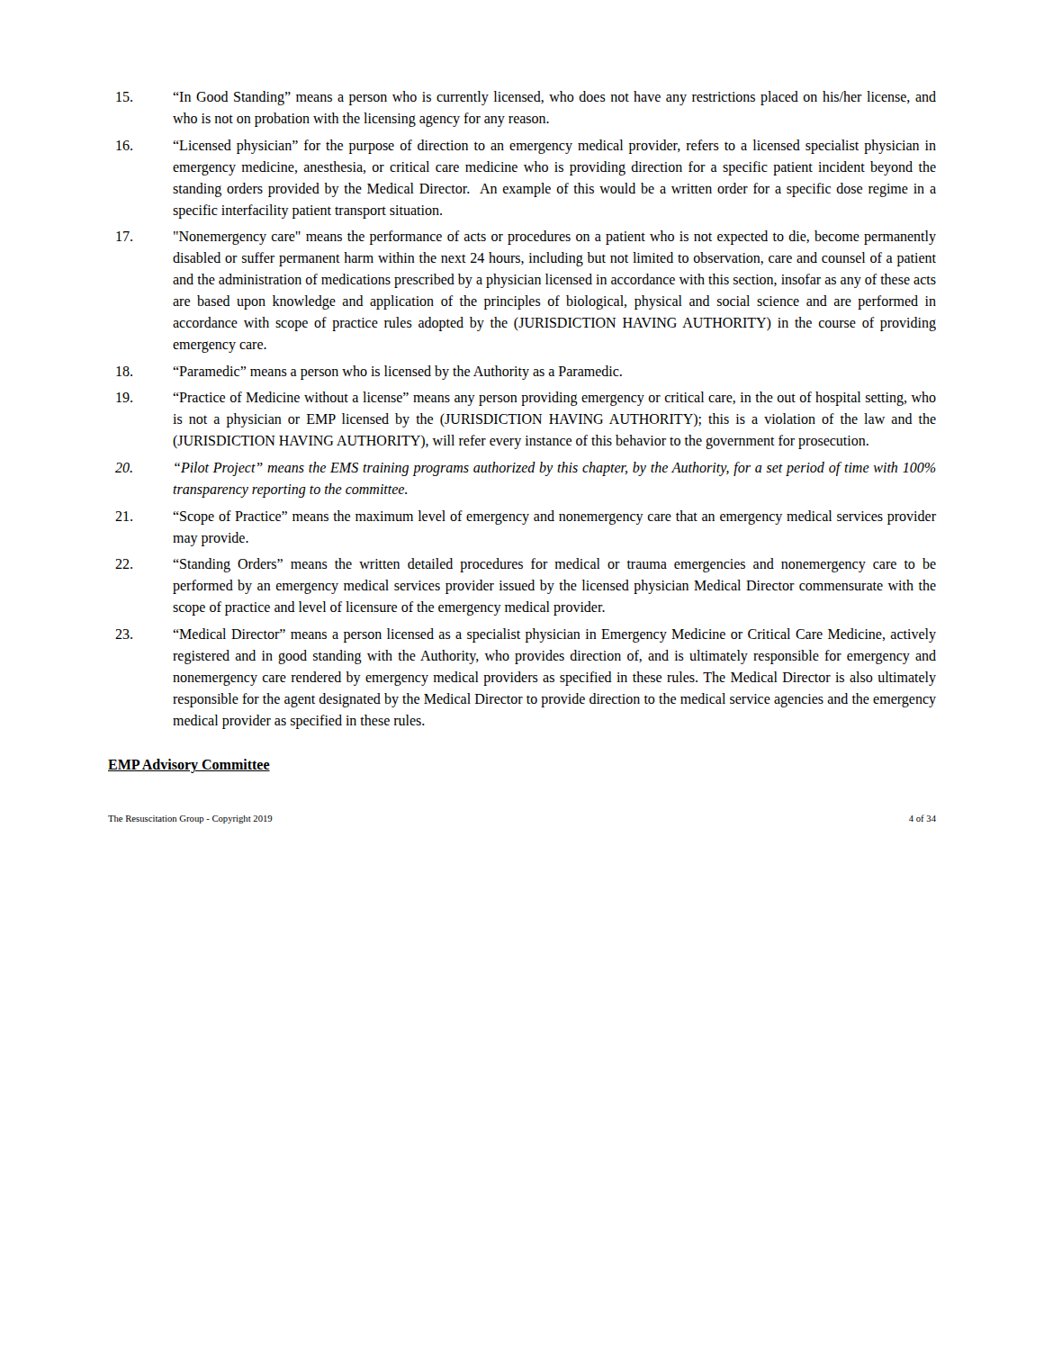15. “In Good Standing” means a person who is currently licensed, who does not have any restrictions placed on his/her license, and who is not on probation with the licensing agency for any reason.
16. “Licensed physician” for the purpose of direction to an emergency medical provider, refers to a licensed specialist physician in emergency medicine, anesthesia, or critical care medicine who is providing direction for a specific patient incident beyond the standing orders provided by the Medical Director. An example of this would be a written order for a specific dose regime in a specific interfacility patient transport situation.
17. "Nonemergency care" means the performance of acts or procedures on a patient who is not expected to die, become permanently disabled or suffer permanent harm within the next 24 hours, including but not limited to observation, care and counsel of a patient and the administration of medications prescribed by a physician licensed in accordance with this section, insofar as any of these acts are based upon knowledge and application of the principles of biological, physical and social science and are performed in accordance with scope of practice rules adopted by the (JURISDICTION HAVING AUTHORITY) in the course of providing emergency care.
18. “Paramedic” means a person who is licensed by the Authority as a Paramedic.
19. “Practice of Medicine without a license” means any person providing emergency or critical care, in the out of hospital setting, who is not a physician or EMP licensed by the (JURISDICTION HAVING AUTHORITY); this is a violation of the law and the (JURISDICTION HAVING AUTHORITY), will refer every instance of this behavior to the government for prosecution.
20. “Pilot Project” means the EMS training programs authorized by this chapter, by the Authority, for a set period of time with 100% transparency reporting to the committee.
21. “Scope of Practice” means the maximum level of emergency and nonemergency care that an emergency medical services provider may provide.
22. “Standing Orders” means the written detailed procedures for medical or trauma emergencies and nonemergency care to be performed by an emergency medical services provider issued by the licensed physician Medical Director commensurate with the scope of practice and level of licensure of the emergency medical provider.
23. “Medical Director” means a person licensed as a specialist physician in Emergency Medicine or Critical Care Medicine, actively registered and in good standing with the Authority, who provides direction of, and is ultimately responsible for emergency and nonemergency care rendered by emergency medical providers as specified in these rules. The Medical Director is also ultimately responsible for the agent designated by the Medical Director to provide direction to the medical service agencies and the emergency medical provider as specified in these rules.
EMP Advisory Committee
The Resuscitation Group - Copyright 2019 4 of 34